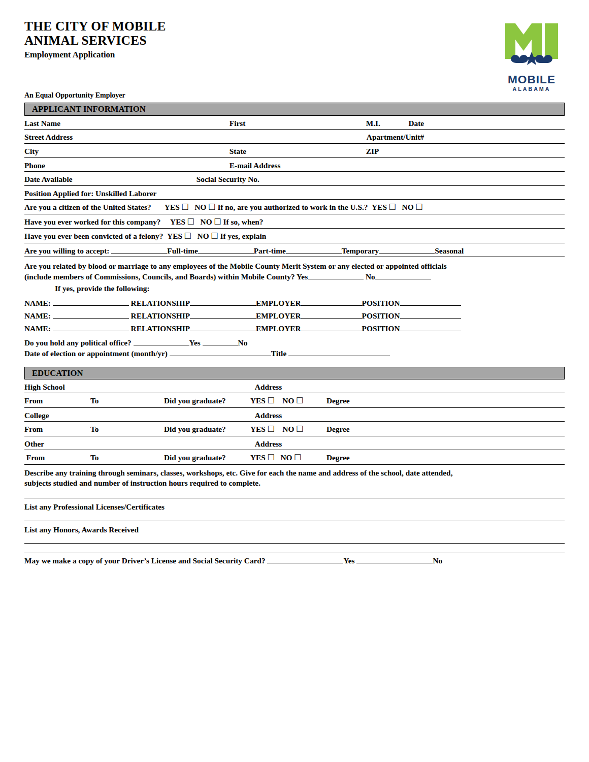THE CITY OF MOBILE
ANIMAL SERVICES
Employment Application
MOBILE
ALABAMA
An Equal Opportunity Employer
APPLICANT INFORMATION
Last Name First M.I. Date
Street Address Apartment/Unit#
City State ZIP
Phone E-mail Address
Date Available Social Security No.
Position Applied for: Unskilled Laborer
Are you a citizen of the United States? YES ☐ NO ☐ If no, are you authorized to work in the U.S.? YES ☐ NO ☐
Have you ever worked for this company? YES ☐ NO ☐ If so, when?
Have you ever been convicted of a felony? YES ☐ NO ☐ If yes, explain
Are you willing to accept: Full-time Part-time Temporary Seasonal
Are you related by blood or marriage to any employees of the Mobile County Merit System or any elected or appointed officials
(include members of Commissions, Councils, and Boards) within Mobile County? Yes No
If yes, provide the following:
NAME: RELATIONSHIP EMPLOYER POSITION
NAME: RELATIONSHIP EMPLOYER POSITION
NAME: RELATIONSHIP EMPLOYER POSITION
Do you hold any political office? Yes No
Date of election or appointment (month/yr) Title
EDUCATION
High School Address
From To Did you graduate? YES ☐ NO ☐ Degree
College Address
From To Did you graduate? YES ☐ NO ☐ Degree
Other Address
From To Did you graduate? YES ☐ NO ☐ Degree
Describe any training through seminars, classes, workshops, etc. Give for each the name and address of the school, date attended,
subjects studied and number of instruction hours required to complete.
List any Professional Licenses/Certificates
List any Honors, Awards Received
May we make a copy of your Driver’s License and Social Security Card? Yes No